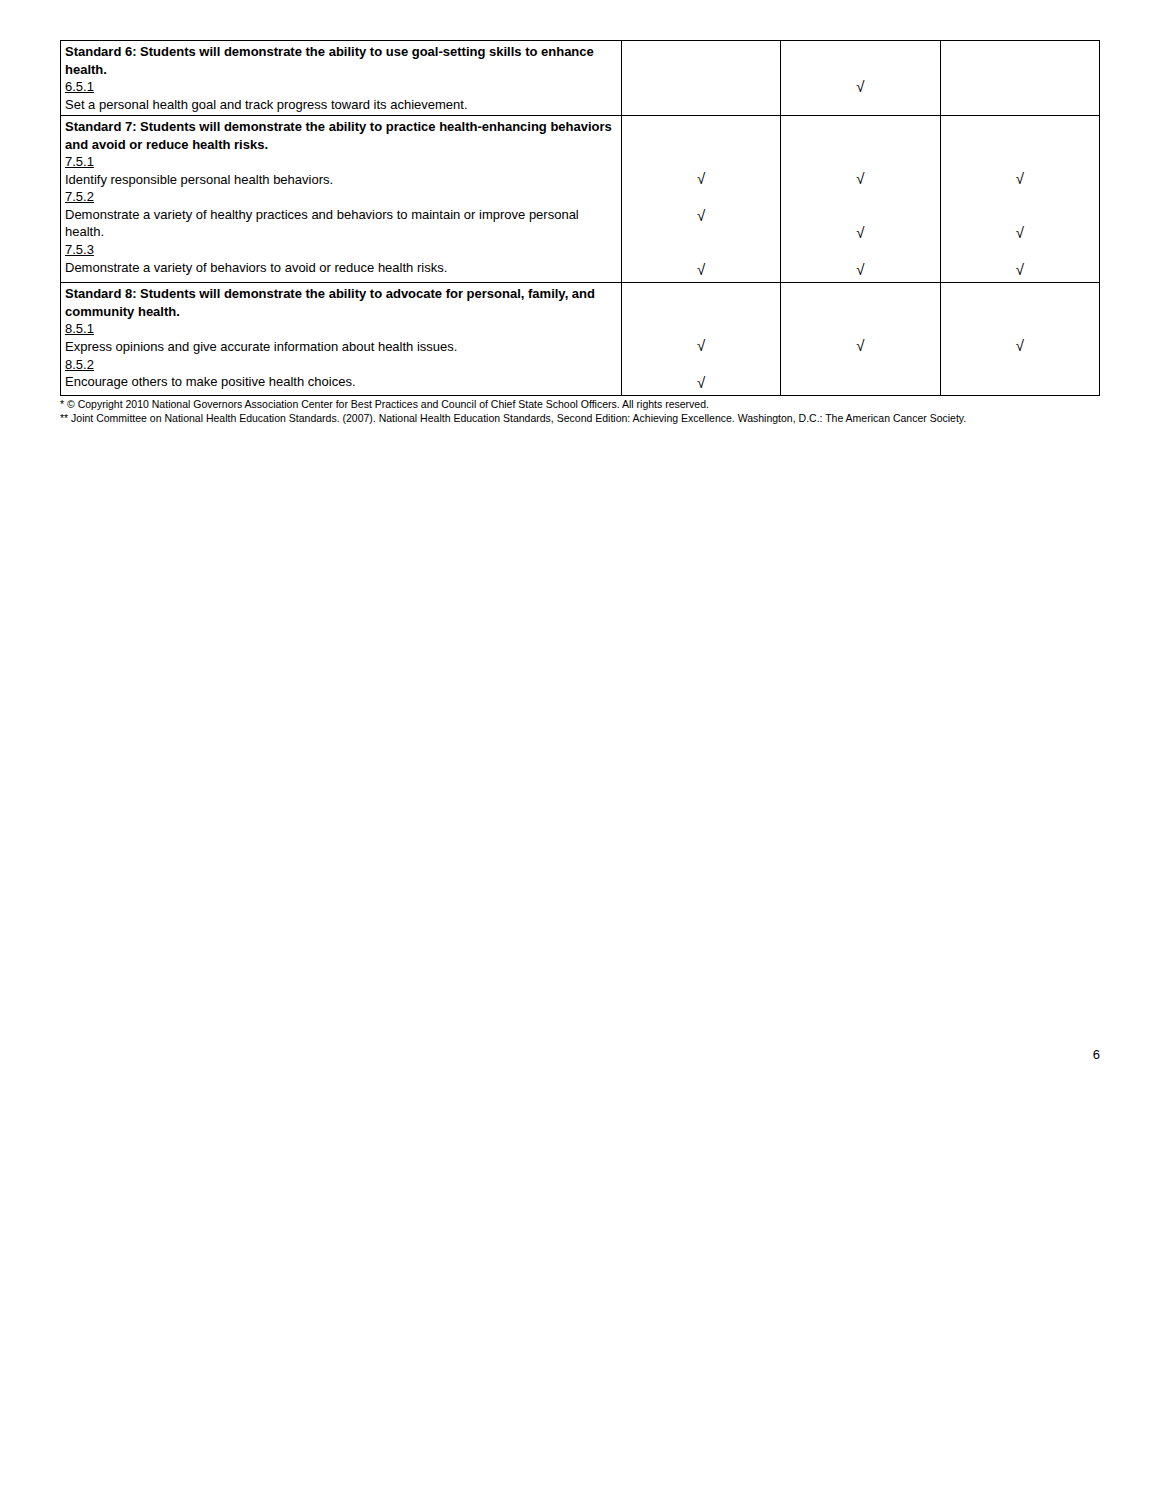| Standard 6: Students will demonstrate the ability to use goal-setting skills to enhance health. 6.5.1 Set a personal health goal and track progress toward its achievement. | | √ | |
| Standard 7: Students will demonstrate the ability to practice health-enhancing behaviors and avoid or reduce health risks. 7.5.1 Identify responsible personal health behaviors. 7.5.2 Demonstrate a variety of healthy practices and behaviors to maintain or improve personal health. 7.5.3 Demonstrate a variety of behaviors to avoid or reduce health risks. | √ √ √ | √ √ √ | √ √ √ |
| Standard 8: Students will demonstrate the ability to advocate for personal, family, and community health. 8.5.1 Express opinions and give accurate information about health issues. 8.5.2 Encourage others to make positive health choices. | √ √ | √ | √ |
* © Copyright 2010 National Governors Association Center for Best Practices and Council of Chief State School Officers. All rights reserved.
** Joint Committee on National Health Education Standards. (2007). National Health Education Standards, Second Edition: Achieving Excellence. Washington, D.C.: The American Cancer Society.
6